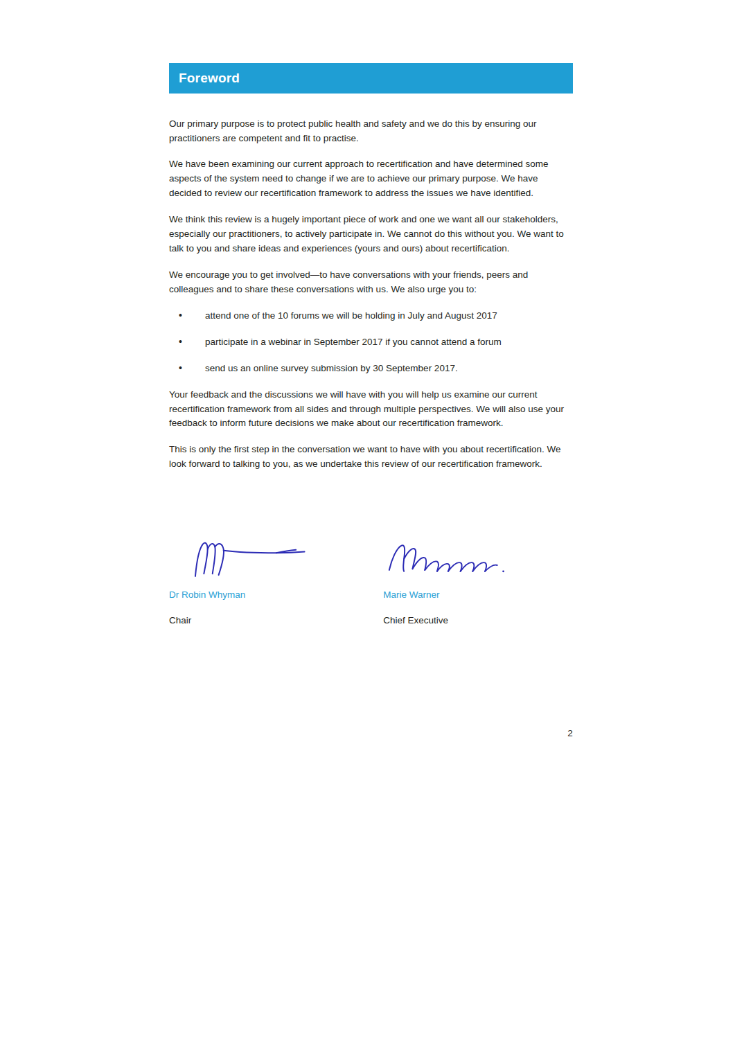Foreword
Our primary purpose is to protect public health and safety and we do this by ensuring our practitioners are competent and fit to practise.
We have been examining our current approach to recertification and have determined some aspects of the system need to change if we are to achieve our primary purpose. We have decided to review our recertification framework to address the issues we have identified.
We think this review is a hugely important piece of work and one we want all our stakeholders, especially our practitioners, to actively participate in. We cannot do this without you. We want to talk to you and share ideas and experiences (yours and ours) about recertification.
We encourage you to get involved—to have conversations with your friends, peers and colleagues and to share these conversations with us. We also urge you to:
attend one of the 10 forums we will be holding in July and August 2017
participate in a webinar in September 2017 if you cannot attend a forum
send us an online survey submission by 30 September 2017.
Your feedback and the discussions we will have with you will help us examine our current recertification framework from all sides and through multiple perspectives. We will also use your feedback to inform future decisions we make about our recertification framework.
This is only the first step in the conversation we want to have with you about recertification. We look forward to talking to you, as we undertake this review of our recertification framework.
Dr Robin Whyman
Chair
Marie Warner
Chief Executive
2